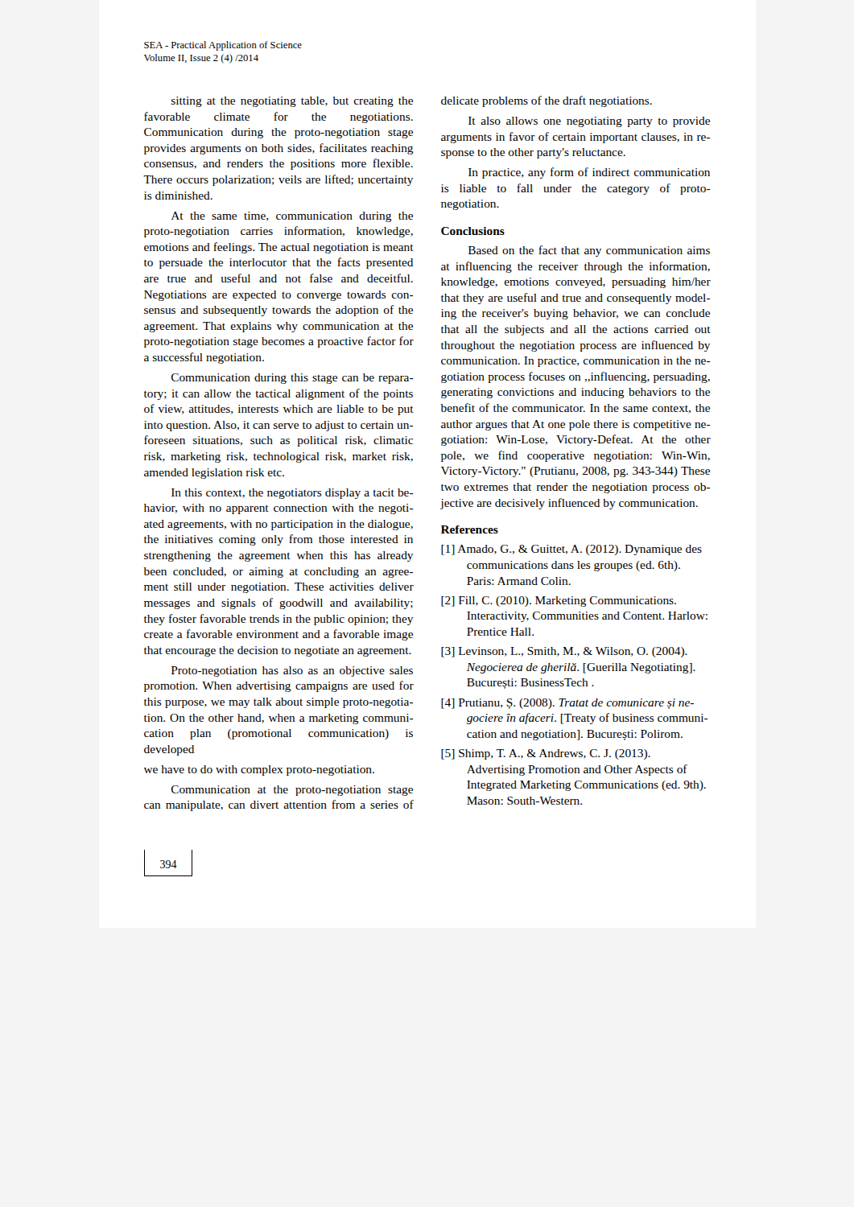SEA - Practical Application of Science
Volume II, Issue 2 (4) /2014
sitting at the negotiating table, but creating the favorable climate for the negotiations. Communication during the proto-negotiation stage provides arguments on both sides, facilitates reaching consensus, and renders the positions more flexible. There occurs polarization; veils are lifted; uncertainty is diminished.
At the same time, communication during the proto-negotiation carries information, knowledge, emotions and feelings. The actual negotiation is meant to persuade the interlocutor that the facts presented are true and useful and not false and deceitful. Negotiations are expected to converge towards consensus and subsequently towards the adoption of the agreement. That explains why communication at the proto-negotiation stage becomes a proactive factor for a successful negotiation.
Communication during this stage can be reparatory; it can allow the tactical alignment of the points of view, attitudes, interests which are liable to be put into question. Also, it can serve to adjust to certain unforeseen situations, such as political risk, climatic risk, marketing risk, technological risk, market risk, amended legislation risk etc.
In this context, the negotiators display a tacit behavior, with no apparent connection with the negotiated agreements, with no participation in the dialogue, the initiatives coming only from those interested in strengthening the agreement when this has already been concluded, or aiming at concluding an agreement still under negotiation. These activities deliver messages and signals of goodwill and availability; they foster favorable trends in the public opinion; they create a favorable environment and a favorable image that encourage the decision to negotiate an agreement.
Proto-negotiation has also as an objective sales promotion. When advertising campaigns are used for this purpose, we may talk about simple proto-negotiation. On the other hand, when a marketing communication plan (promotional communication) is developed
we have to do with complex proto-negotiation.
Communication at the proto-negotiation stage can manipulate, can divert attention from a series of delicate problems of the draft negotiations.
It also allows one negotiating party to provide arguments in favor of certain important clauses, in response to the other party's reluctance.
In practice, any form of indirect communication is liable to fall under the category of proto-negotiation.
Conclusions
Based on the fact that any communication aims at influencing the receiver through the information, knowledge, emotions conveyed, persuading him/her that they are useful and true and consequently modeling the receiver's buying behavior, we can conclude that all the subjects and all the actions carried out throughout the negotiation process are influenced by communication. In practice, communication in the negotiation process focuses on ,,influencing, persuading, generating convictions and inducing behaviors to the benefit of the communicator. In the same context, the author argues that At one pole there is competitive negotiation: Win-Lose, Victory-Defeat. At the other pole, we find cooperative negotiation: Win-Win, Victory-Victory." (Prutianu, 2008, pg. 343-344) These two extremes that render the negotiation process objective are decisively influenced by communication.
References
[1] Amado, G., & Guittet, A. (2012). Dynamique des communications dans les groupes (ed. 6th). Paris: Armand Colin.
[2] Fill, C. (2010). Marketing Communications. Interactivity, Communities and Content. Harlow: Prentice Hall.
[3] Levinson, L., Smith, M., & Wilson, O. (2004). Negocierea de gherilă. [Guerilla Negotiating]. București: BusinessTech .
[4] Prutianu, Ș. (2008). Tratat de comunicare și negociere în afaceri. [Treaty of business communication and negotiation]. București: Polirom.
[5] Shimp, T. A., & Andrews, C. J. (2013). Advertising Promotion and Other Aspects of Integrated Marketing Communications (ed. 9th). Mason: South-Western.
394